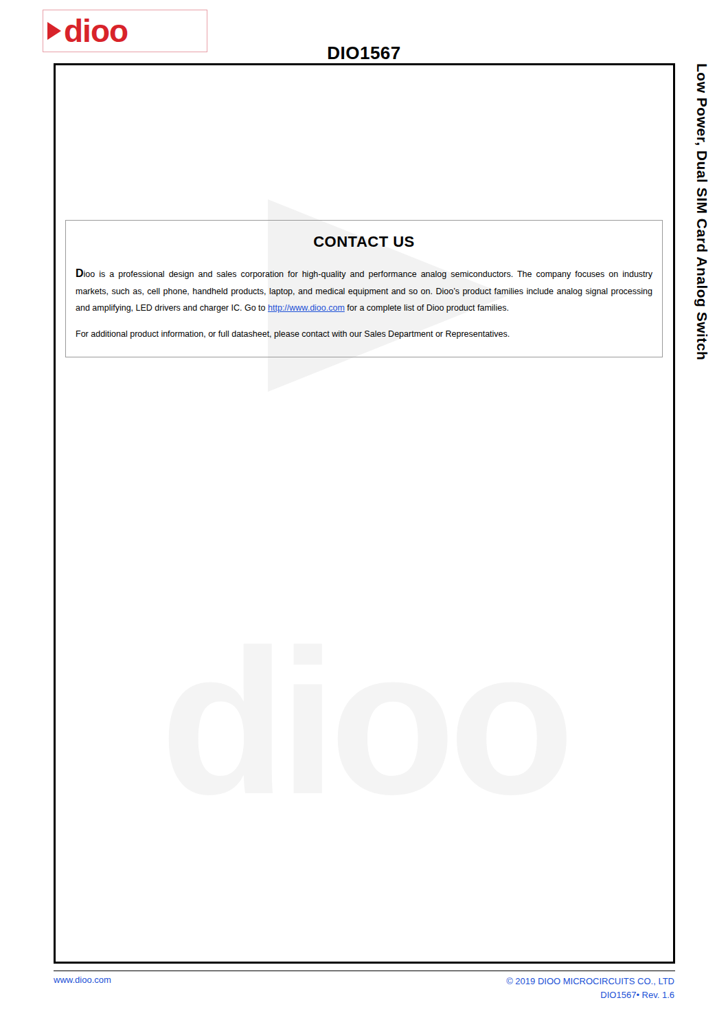dioo
DIO1567
Low Power, Dual SIM Card Analog Switch
dioo
CONTACT US
Dioo is a professional design and sales corporation for high-quality and performance analog semiconductors. The company focuses on industry markets, such as, cell phone, handheld products, laptop, and medical equipment and so on. Dioo’s product families include analog signal processing and amplifying, LED drivers and charger IC. Go to http://www.dioo.com for a complete list of Dioo product families.
For additional product information, or full datasheet, please contact with our Sales Department or Representatives.
www.dioo.com
© 2019 DIOO MICROCIRCUITS CO., LTD
DIO1567• Rev. 1.6